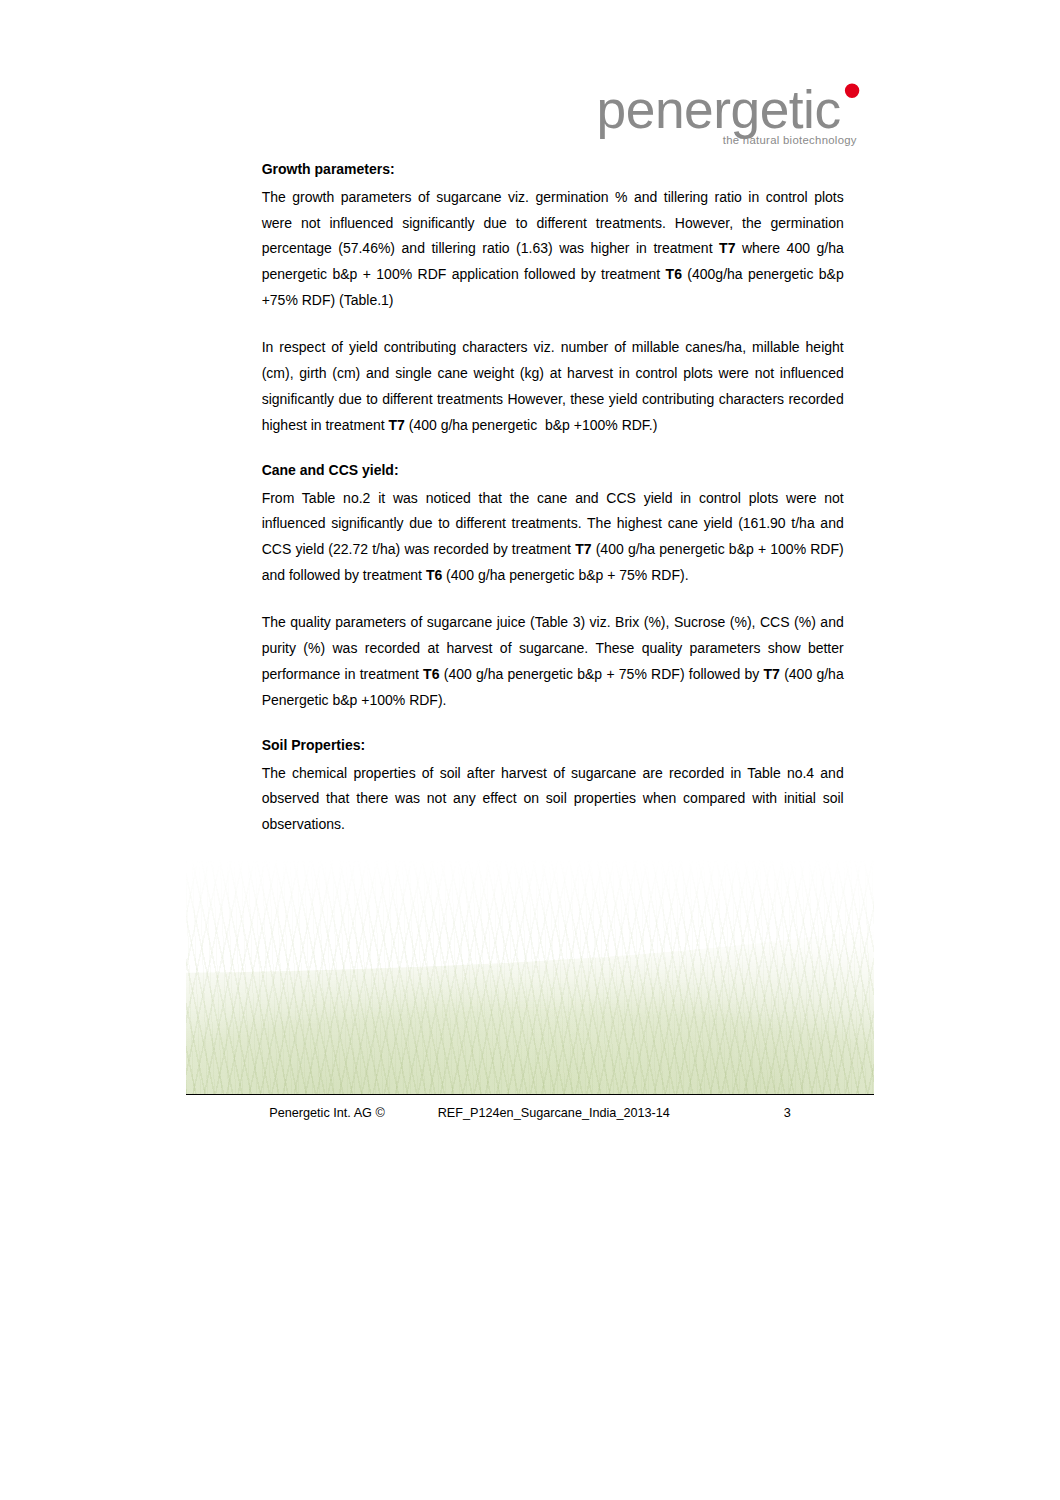penergetic•
the natural biotechnology
Growth parameters:
The growth parameters of sugarcane viz. germination % and tillering ratio in control plots were not influenced significantly due to different treatments. However, the germination percentage (57.46%) and tillering ratio (1.63) was higher in treatment T7 where 400 g/ha penergetic b&p + 100% RDF application followed by treatment T6 (400g/ha penergetic b&p +75% RDF) (Table.1)
In respect of yield contributing characters viz. number of millable canes/ha, millable height (cm), girth (cm) and single cane weight (kg) at harvest in control plots were not influenced significantly due to different treatments However, these yield contributing characters recorded highest in treatment T7 (400 g/ha penergetic b&p +100% RDF.)
Cane and CCS yield:
From Table no.2 it was noticed that the cane and CCS yield in control plots were not influenced significantly due to different treatments. The highest cane yield (161.90 t/ha and CCS yield (22.72 t/ha) was recorded by treatment T7 (400 g/ha penergetic b&p + 100% RDF) and followed by treatment T6 (400 g/ha penergetic b&p + 75% RDF).
The quality parameters of sugarcane juice (Table 3) viz. Brix (%), Sucrose (%), CCS (%) and purity (%) was recorded at harvest of sugarcane. These quality parameters show better performance in treatment T6 (400 g/ha penergetic b&p + 75% RDF) followed by T7 (400 g/ha Penergetic b&p +100% RDF).
Soil Properties:
The chemical properties of soil after harvest of sugarcane are recorded in Table no.4 and observed that there was not any effect on soil properties when compared with initial soil observations.
Penergetic Int. AG ©
REF_P124en_Sugarcane_India_2013-14
3